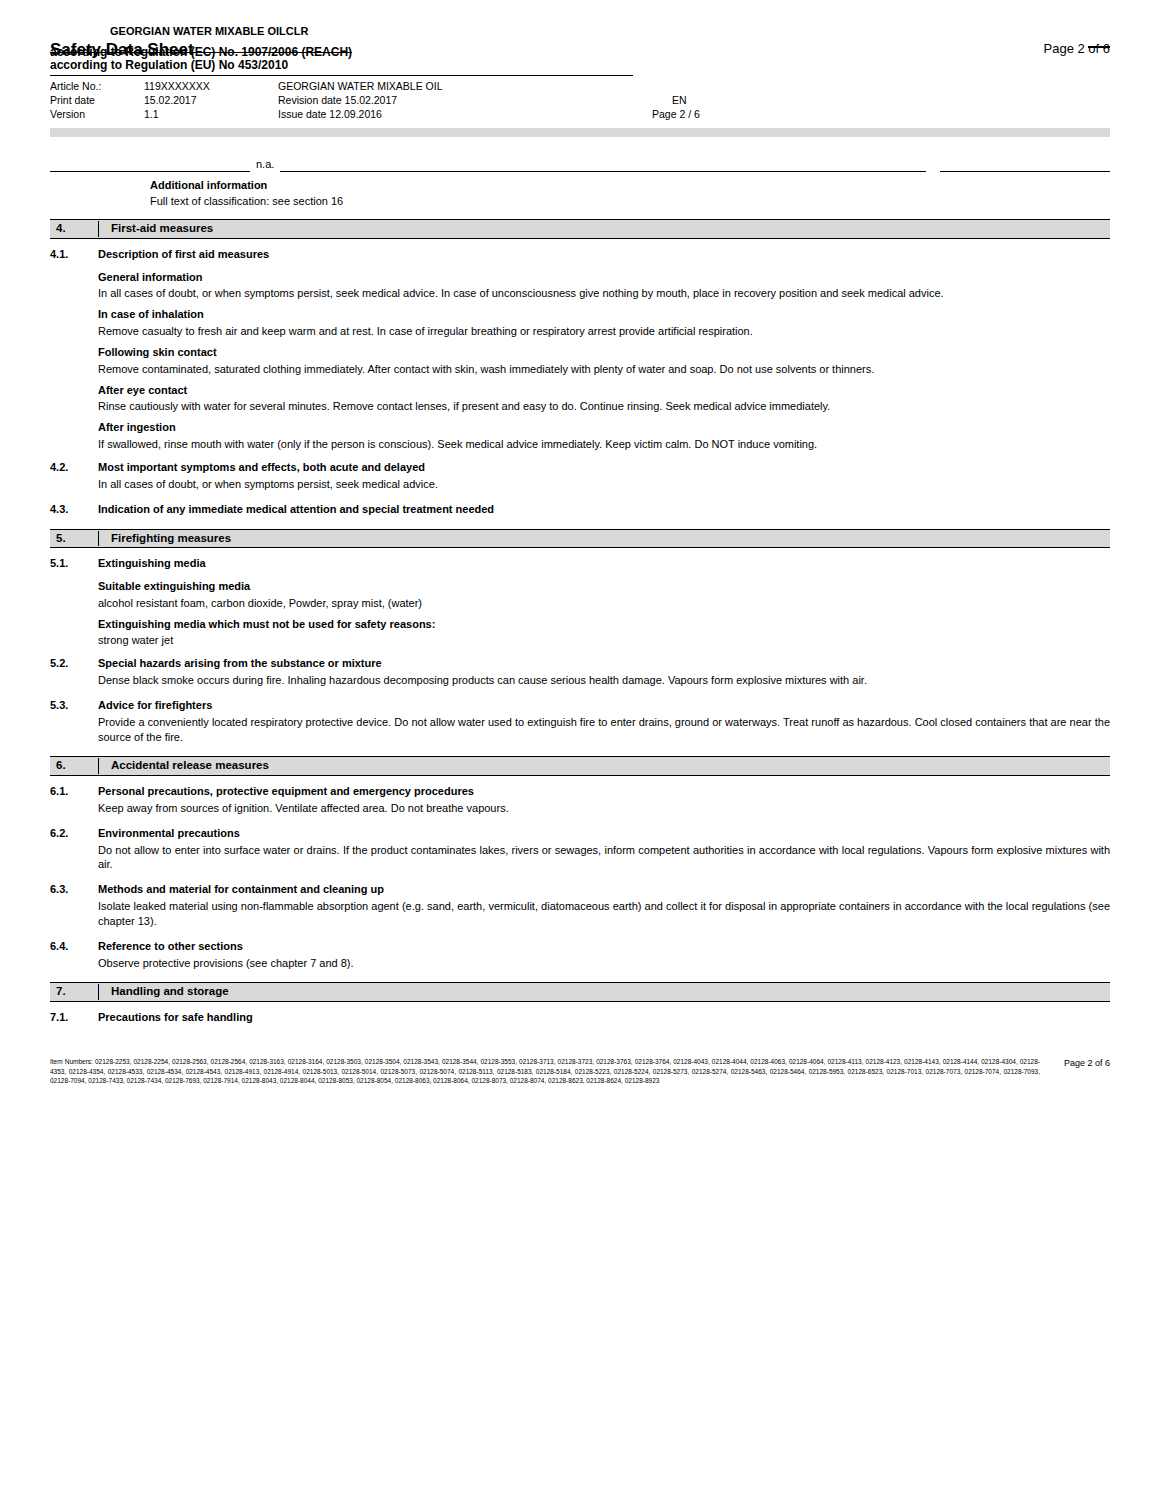Page 2 of 6
Safety Data Sheet
according to Regulation (EC) No. 1907/2006 (REACH)
according to Regulation (EU) No 453/2010
Safety Data Sheet
Safety Data Sheet
GEORGIAN WATER MIXABLE OILCLR
| Article No.: | 119XXXXXXX | GEORGIAN WATER MIXABLE OIL | |
| Print date | 15.02.2017 | Revision date 15.02.2017 | EN |
| Version | 1.1 | Issue date 12.09.2016 | Page 2 / 6 |
n.a.
Additional information
Full text of classification: see section 16
4.
First-aid measures
4.1.
Description of first aid measures
General information
In all cases of doubt, or when symptoms persist, seek medical advice. In case of unconsciousness give nothing by mouth, place in recovery position and seek medical advice.
In case of inhalation
Remove casualty to fresh air and keep warm and at rest. In case of irregular breathing or respiratory arrest provide artificial respiration.
Following skin contact
Remove contaminated, saturated clothing immediately. After contact with skin, wash immediately with plenty of water and soap. Do not use solvents or thinners.
After eye contact
Rinse cautiously with water for several minutes. Remove contact lenses, if present and easy to do. Continue rinsing. Seek medical advice immediately.
After ingestion
If swallowed, rinse mouth with water (only if the person is conscious). Seek medical advice immediately. Keep victim calm. Do NOT induce vomiting.
4.2.
Most important symptoms and effects, both acute and delayed
In all cases of doubt, or when symptoms persist, seek medical advice.
4.3.
Indication of any immediate medical attention and special treatment needed
5.
Firefighting measures
5.1.
Extinguishing media
Suitable extinguishing media
alcohol resistant foam, carbon dioxide, Powder, spray mist, (water)
Extinguishing media which must not be used for safety reasons:
strong water jet
5.2.
Special hazards arising from the substance or mixture
Dense black smoke occurs during fire. Inhaling hazardous decomposing products can cause serious health damage. Vapours form explosive mixtures with air.
5.3.
Advice for firefighters
Provide a conveniently located respiratory protective device. Do not allow water used to extinguish fire to enter drains, ground or waterways. Treat runoff as hazardous. Cool closed containers that are near the source of the fire.
6.
Accidental release measures
6.1.
Personal precautions, protective equipment and emergency procedures
Keep away from sources of ignition. Ventilate affected area. Do not breathe vapours.
6.2.
Environmental precautions
Do not allow to enter into surface water or drains. If the product contaminates lakes, rivers or sewages, inform competent authorities in accordance with local regulations. Vapours form explosive mixtures with air.
6.3.
Methods and material for containment and cleaning up
Isolate leaked material using non-flammable absorption agent (e.g. sand, earth, vermiculit, diatomaceous earth) and collect it for disposal in appropriate containers in accordance with the local regulations (see chapter 13).
6.4.
Reference to other sections
Observe protective provisions (see chapter 7 and 8).
7.
Handling and storage
7.1.
Precautions for safe handling
Page 2 of 6
Item Numbers: 02128-2253, 02128-2254, 02128-2563, 02128-2564, 02128-3163, 02128-3164, 02128-3503, 02128-3504, 02128-3543, 02128-3544, 02128-3553, 02128-3713, 02128-3723, 02128-3763, 02128-3764, 02128-4043, 02128-4044, 02128-4063, 02128-4064, 02128-4113, 02128-4123, 02128-4143, 02128-4144, 02128-4304, 02128-4353, 02128-4354, 02128-4533, 02128-4534, 02128-4543, 02128-4913, 02128-4914, 02128-5013, 02128-5014, 02128-5073, 02128-5074, 02128-5113, 02128-5183, 02128-5184, 02128-5223, 02128-5224, 02128-5273, 02128-5274, 02128-5463, 02128-5464, 02128-5953, 02128-6523, 02128-7013, 02128-7073, 02128-7074, 02128-7093, 02128-7094, 02128-7433, 02128-7434, 02128-7693, 02128-7914, 02128-8043, 02128-8044, 02128-8053, 02128-8054, 02128-8063, 02128-8064, 02128-8073, 02128-8074, 02128-8623, 02128-8624, 02128-8923